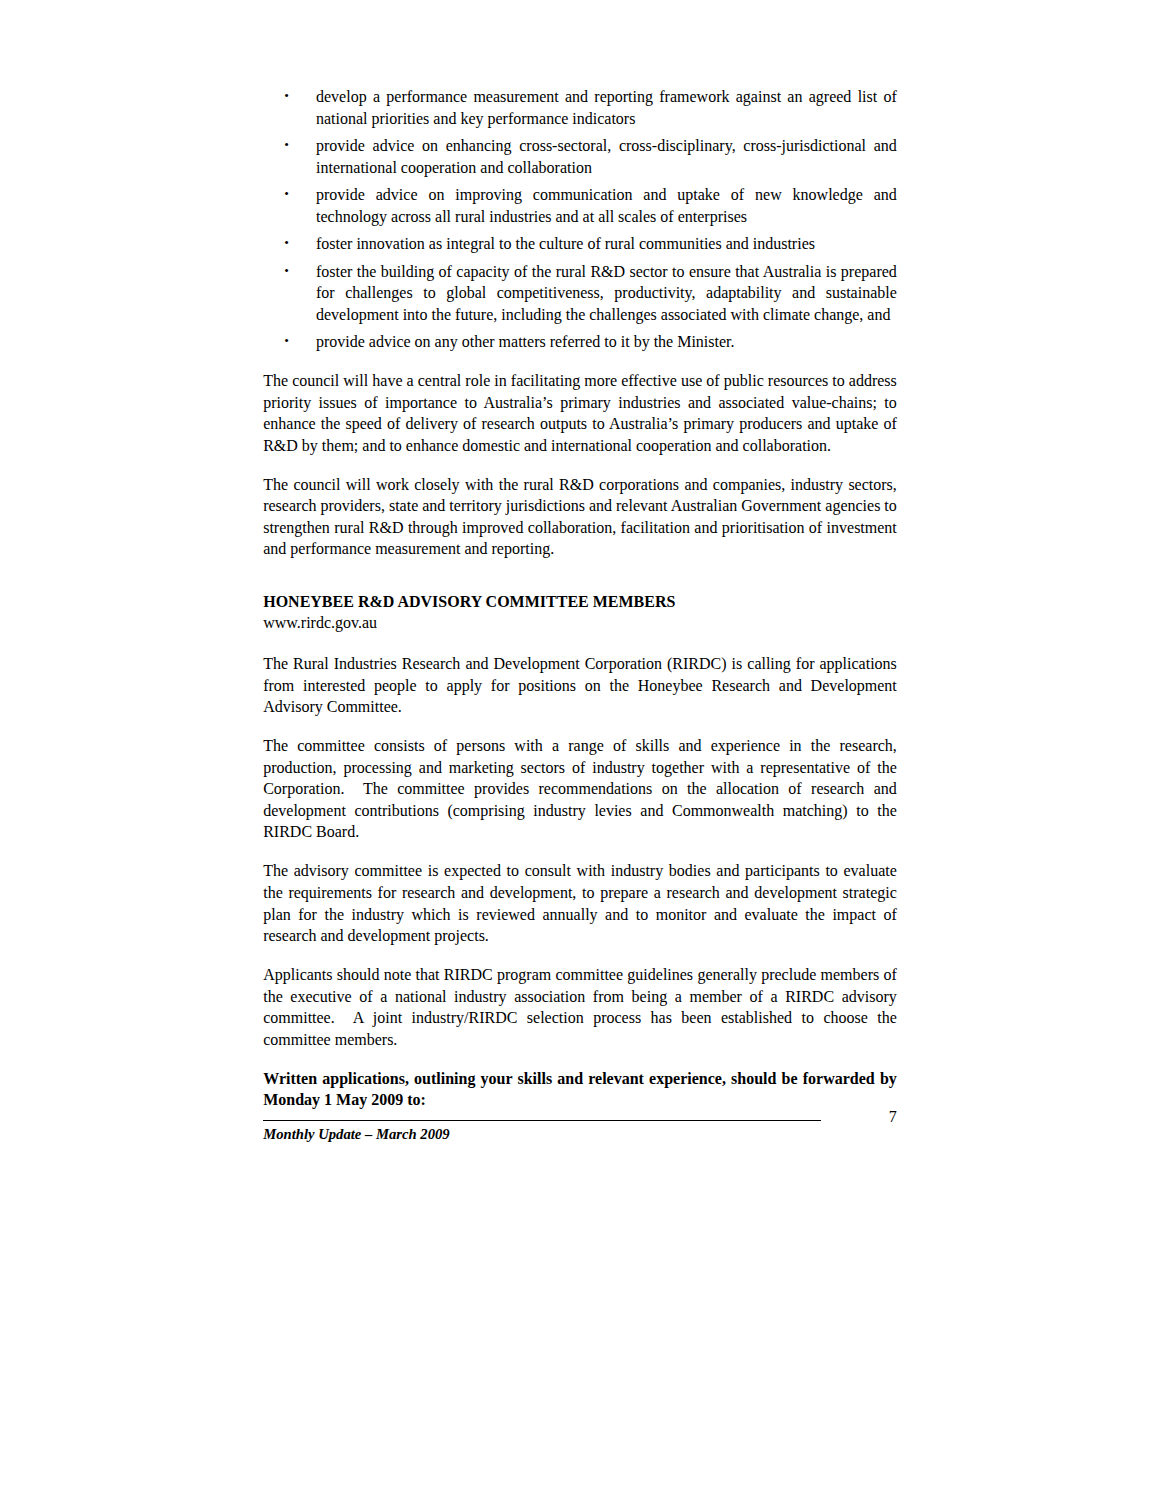develop a performance measurement and reporting framework against an agreed list of national priorities and key performance indicators
provide advice on enhancing cross-sectoral, cross-disciplinary, cross-jurisdictional and international cooperation and collaboration
provide advice on improving communication and uptake of new knowledge and technology across all rural industries and at all scales of enterprises
foster innovation as integral to the culture of rural communities and industries
foster the building of capacity of the rural R&D sector to ensure that Australia is prepared for challenges to global competitiveness, productivity, adaptability and sustainable development into the future, including the challenges associated with climate change, and
provide advice on any other matters referred to it by the Minister.
The council will have a central role in facilitating more effective use of public resources to address priority issues of importance to Australia’s primary industries and associated value-chains; to enhance the speed of delivery of research outputs to Australia’s primary producers and uptake of R&D by them; and to enhance domestic and international cooperation and collaboration.
The council will work closely with the rural R&D corporations and companies, industry sectors, research providers, state and territory jurisdictions and relevant Australian Government agencies to strengthen rural R&D through improved collaboration, facilitation and prioritisation of investment and performance measurement and reporting.
HONEYBEE R&D ADVISORY COMMITTEE MEMBERS
www.rirdc.gov.au
The Rural Industries Research and Development Corporation (RIRDC) is calling for applications from interested people to apply for positions on the Honeybee Research and Development Advisory Committee.
The committee consists of persons with a range of skills and experience in the research, production, processing and marketing sectors of industry together with a representative of the Corporation. The committee provides recommendations on the allocation of research and development contributions (comprising industry levies and Commonwealth matching) to the RIRDC Board.
The advisory committee is expected to consult with industry bodies and participants to evaluate the requirements for research and development, to prepare a research and development strategic plan for the industry which is reviewed annually and to monitor and evaluate the impact of research and development projects.
Applicants should note that RIRDC program committee guidelines generally preclude members of the executive of a national industry association from being a member of a RIRDC advisory committee. A joint industry/RIRDC selection process has been established to choose the committee members.
Written applications, outlining your skills and relevant experience, should be forwarded by Monday 1 May 2009 to:
Monthly Update – March 2009
7